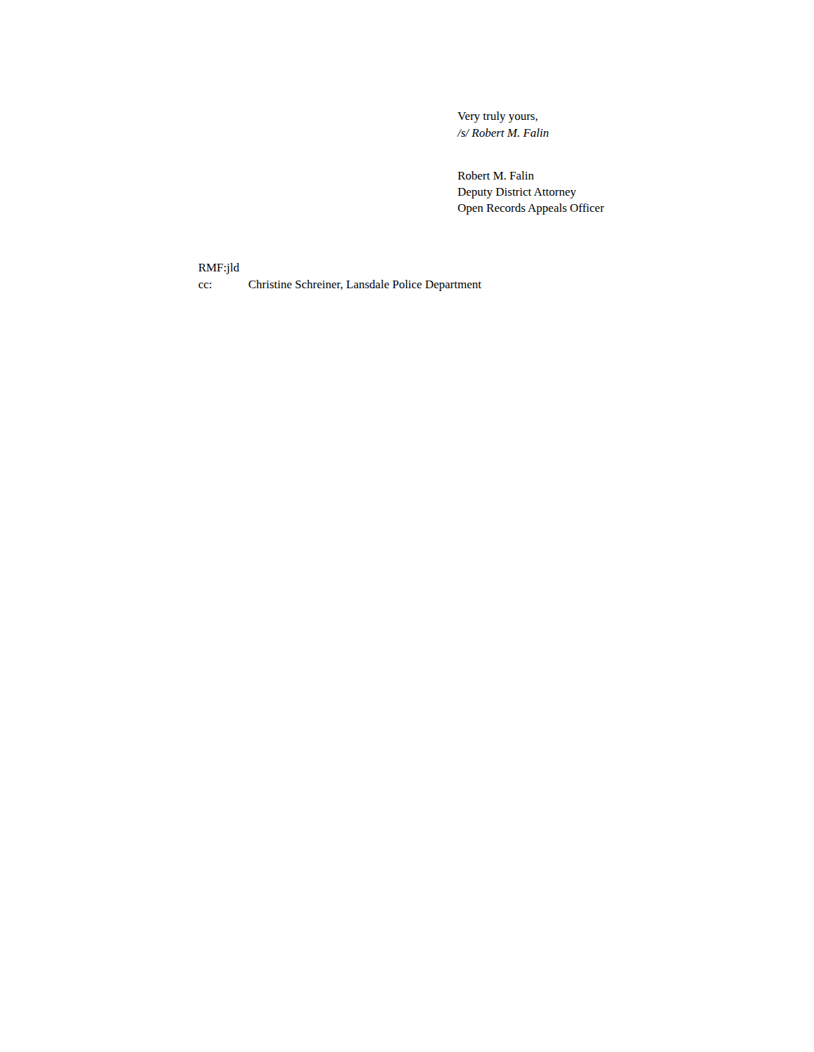Very truly yours,
/s/ Robert M. Falin
Robert M. Falin
Deputy District Attorney
Open Records Appeals Officer
RMF:jld
cc: Christine Schreiner, Lansdale Police Department